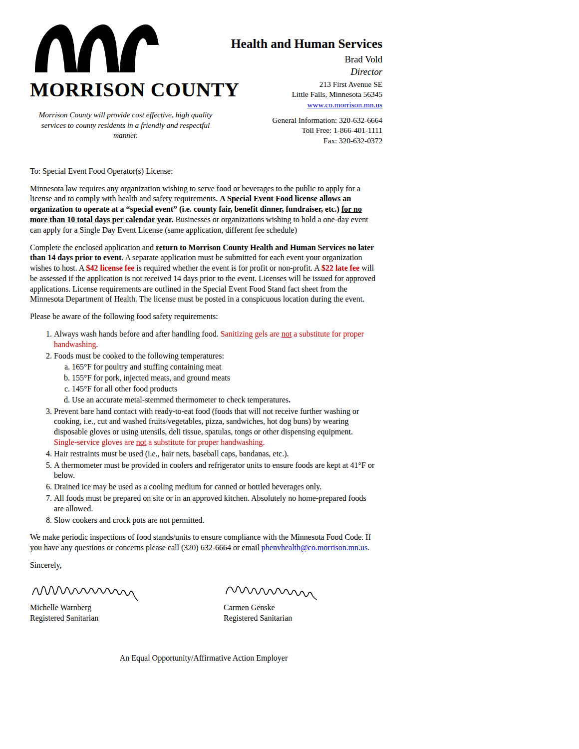MORRISON COUNTY
Morrison County will provide cost effective, high quality
services to county residents in a friendly and respectful manner.
Health and Human Services
Brad Vold
Director
213 First Avenue SE
Little Falls, Minnesota 56345
www.co.morrison.mn.us
General Information: 320-632-6664
Toll Free: 1-866-401-1111
Fax: 320-632-0372
To: Special Event Food Operator(s) License:
Minnesota law requires any organization wishing to serve food or beverages to the public to apply for a license and to comply with health and safety requirements. A Special Event Food license allows an organization to operate at a “special event” (i.e. county fair, benefit dinner, fundraiser, etc.) for no more than 10 total days per calendar year. Businesses or organizations wishing to hold a one-day event can apply for a Single Day Event License (same application, different fee schedule)
Complete the enclosed application and return to Morrison County Health and Human Services no later than 14 days prior to event. A separate application must be submitted for each event your organization wishes to host. A $42 license fee is required whether the event is for profit or non-profit. A $22 late fee will be assessed if the application is not received 14 days prior to the event. Licenses will be issued for approved applications. License requirements are outlined in the Special Event Food Stand fact sheet from the Minnesota Department of Health. The license must be posted in a conspicuous location during the event.
Please be aware of the following food safety requirements:
Always wash hands before and after handling food. Sanitizing gels are not a substitute for proper handwashing.
Foods must be cooked to the following temperatures:
165°F for poultry and stuffing containing meat
155°F for pork, injected meats, and ground meats
145°F for all other food products
Use an accurate metal-stemmed thermometer to check temperatures.
Prevent bare hand contact with ready-to-eat food (foods that will not receive further washing or cooking, i.e., cut and washed fruits/vegetables, pizza, sandwiches, hot dog buns) by wearing disposable gloves or using utensils, deli tissue, spatulas, tongs or other dispensing equipment. Single-service gloves are not a substitute for proper handwashing.
Hair restraints must be used (i.e., hair nets, baseball caps, bandanas, etc.).
A thermometer must be provided in coolers and refrigerator units to ensure foods are kept at 41°F or below.
Drained ice may be used as a cooling medium for canned or bottled beverages only.
All foods must be prepared on site or in an approved kitchen. Absolutely no home-prepared foods are allowed.
Slow cookers and crock pots are not permitted.
We make periodic inspections of food stands/units to ensure compliance with the Minnesota Food Code. If you have any questions or concerns please call (320) 632-6664 or email phenvhealth@co.morrison.mn.us.
Sincerely,
Michelle Warnberg
Registered Sanitarian
Carmen Genske
Registered Sanitarian
An Equal Opportunity/Affirmative Action Employer